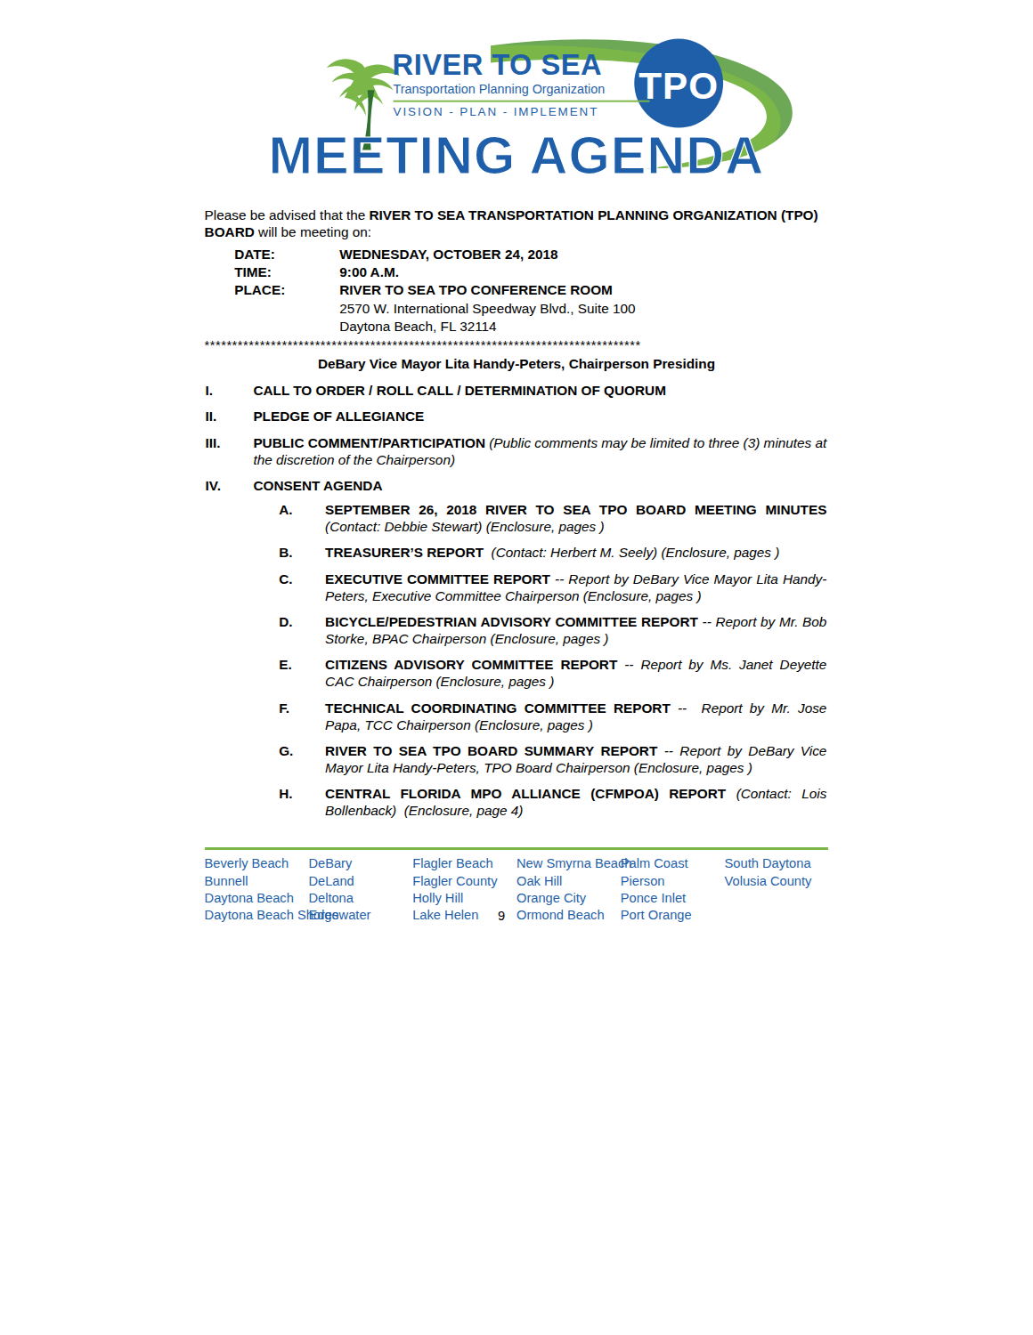TPO RIVER TO SEA Transportation Planning Organization VISION - PLAN - IMPLEMENT MEETING AGENDA
Please be advised that the RIVER TO SEA TRANSPORTATION PLANNING ORGANIZATION (TPO) BOARD will be meeting on:
| DATE: | WEDNESDAY, OCTOBER 24, 2018 |
| TIME: | 9:00 A.M. |
| PLACE: | RIVER TO SEA TPO CONFERENCE ROOM |
| | 2570 W. International Speedway Blvd., Suite 100 |
| | Daytona Beach, FL 32114 |
*******************************************************************************
DeBary Vice Mayor Lita Handy-Peters, Chairperson Presiding
| I. | CALL TO ORDER / ROLL CALL / DETERMINATION OF QUORUM |
| II. | PLEDGE OF ALLEGIANCE |
| III. | PUBLIC COMMENT/PARTICIPATION (Public comments may be limited to three (3) minutes at the discretion of the Chairperson) |
| IV. | CONSENT AGENDA / A. / SEPTEMBER 26, 2018 RIVER TO SEA TPO BOARD MEETING MINUTES (Contact: Debbie Stewart) (Enclosure, pages ) / / B. / TREASURER’S REPORT (Contact: Herbert M. Seely) (Enclosure, pages ) / / C. / EXECUTIVE COMMITTEE REPORT -- Report by DeBary Vice Mayor Lita Handy-Peters, Executive Committee Chairperson (Enclosure, pages ) / / D. / BICYCLE/PEDESTRIAN ADVISORY COMMITTEE REPORT -- Report by Mr. Bob Storke, BPAC Chairperson (Enclosure, pages ) / / E. / CITIZENS ADVISORY COMMITTEE REPORT -- Report by Ms. Janet Deyette CAC Chairperson (Enclosure, pages ) / / F. / TECHNICAL COORDINATING COMMITTEE REPORT -- Report by Mr. Jose Papa, TCC Chairperson (Enclosure, pages ) / / G. / RIVER TO SEA TPO BOARD SUMMARY REPORT -- Report by DeBary Vice Mayor Lita Handy-Peters, TPO Board Chairperson (Enclosure, pages ) / / H. / CENTRAL FLORIDA MPO ALLIANCE (CFMPOA) REPORT (Contact: Lois Bollenback) (Enclosure, page 4) / |
| Beverly Beach | DeBary | Flagler Beach | New Smyrna Beach | Palm Coast | South Daytona |
| Bunnell | DeLand | Flagler County | Oak Hill | Pierson | Volusia County |
| Daytona Beach | Deltona | Holly Hill | Orange City | Ponce Inlet | |
| Daytona Beach Shores | Edgewater | Lake Helen | 9 Ormond Beach | Port Orange | |